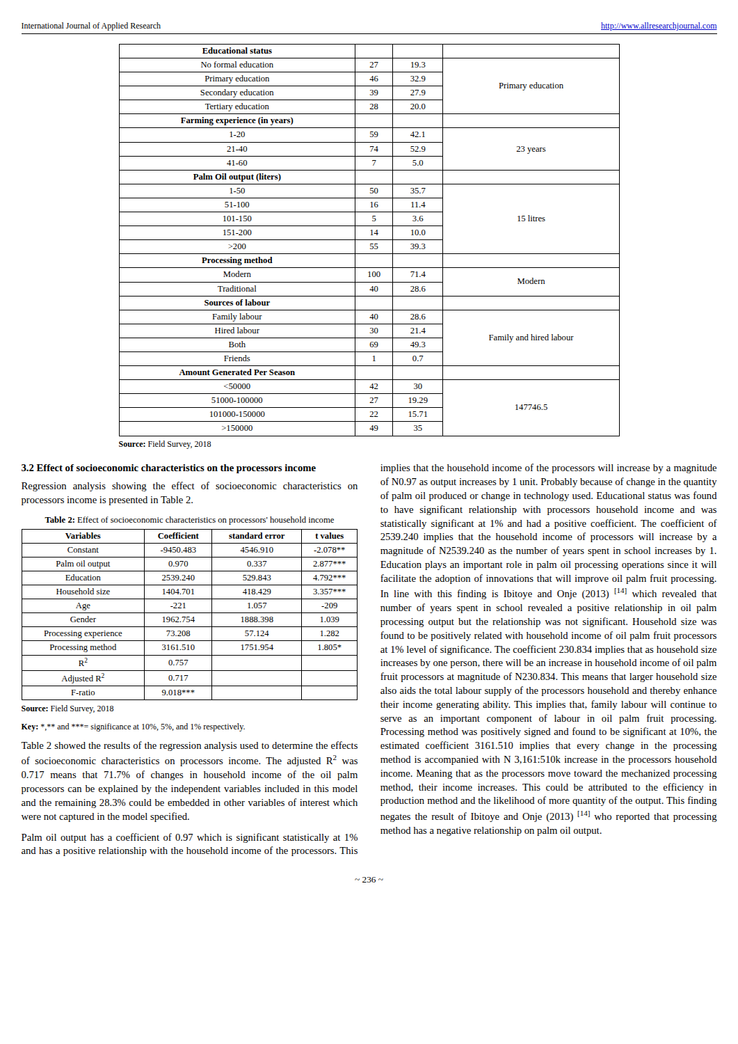International Journal of Applied Research http://www.allresearchjournal.com
| Educational status | | | |
| No formal education | 27 | 19.3 | Primary education |
| Primary education | 46 | 32.9 |
| Secondary education | 39 | 27.9 |
| Tertiary education | 28 | 20.0 |
| Farming experience (in years) | | | |
| 1-20 | 59 | 42.1 | 23 years |
| 21-40 | 74 | 52.9 |
| 41-60 | 7 | 5.0 |
| Palm Oil output (liters) | | | |
| 1-50 | 50 | 35.7 | 15 litres |
| 51-100 | 16 | 11.4 |
| 101-150 | 5 | 3.6 |
| 151-200 | 14 | 10.0 |
| >200 | 55 | 39.3 |
| Processing method | | | |
| Modern | 100 | 71.4 | Modern |
| Traditional | 40 | 28.6 |
| Sources of labour | | | |
| Family labour | 40 | 28.6 | Family and hired labour |
| Hired labour | 30 | 21.4 |
| Both | 69 | 49.3 |
| Friends | 1 | 0.7 |
| Amount Generated Per Season | | | |
| <50000 | 42 | 30 | 147746.5 |
| 51000-100000 | 27 | 19.29 |
| 101000-150000 | 22 | 15.71 |
| >150000 | 49 | 35 |
Source: Field Survey, 2018
3.2 Effect of socioeconomic characteristics on the processors income
Regression analysis showing the effect of socioeconomic characteristics on processors income is presented in Table 2.
Table 2: Effect of socioeconomic characteristics on processors' household income
| Variables | Coefficient | standard error | t values |
| --- | --- | --- | --- |
| Constant | -9450.483 | 4546.910 | -2.078** |
| Palm oil output | 0.970 | 0.337 | 2.877*** |
| Education | 2539.240 | 529.843 | 4.792*** |
| Household size | 1404.701 | 418.429 | 3.357*** |
| Age | -221 | 1.057 | -209 |
| Gender | 1962.754 | 1888.398 | 1.039 |
| Processing experience | 73.208 | 57.124 | 1.282 |
| Processing method | 3161.510 | 1751.954 | 1.805* |
| R 2 | 0.757 | | |
| Adjusted R 2 | 0.717 | | |
| F-ratio | 9.018*** | | |
Source: Field Survey, 2018
Key: *,** and ***= significance at 10%, 5%, and 1% respectively.
Table 2 showed the results of the regression analysis used to determine the effects of socioeconomic characteristics on processors income. The adjusted R2 was 0.717 means that 71.7% of changes in household income of the oil palm processors can be explained by the independent variables included in this model and the remaining 28.3% could be embedded in other variables of interest which were not captured in the model specified.
Palm oil output has a coefficient of 0.97 which is significant statistically at 1% and has a positive relationship with the household income of the processors. This implies that the household income of the processors will increase by a magnitude of N0.97 as output increases by 1 unit. Probably because of change in the quantity of palm oil produced or change in technology used. Educational status was found to have significant relationship with processors household income and was statistically significant at 1% and had a positive coefficient. The coefficient of 2539.240 implies that the household income of processors will increase by a magnitude of N2539.240 as the number of years spent in school increases by 1. Education plays an important role in palm oil processing operations since it will facilitate the adoption of innovations that will improve oil palm fruit processing. In line with this finding is Ibitoye and Onje (2013) [14] which revealed that number of years spent in school revealed a positive relationship in oil palm processing output but the relationship was not significant. Household size was found to be positively related with household income of oil palm fruit processors at 1% level of significance. The coefficient 230.834 implies that as household size increases by one person, there will be an increase in household income of oil palm fruit processors at magnitude of N230.834. This means that larger household size also aids the total labour supply of the processors household and thereby enhance their income generating ability. This implies that, family labour will continue to serve as an important component of labour in oil palm fruit processing. Processing method was positively signed and found to be significant at 10%, the estimated coefficient 3161.510 implies that every change in the processing method is accompanied with N 3,161:510k increase in the processors household income. Meaning that as the processors move toward the mechanized processing method, their income increases. This could be attributed to the efficiency in production method and the likelihood of more quantity of the output. This finding negates the result of Ibitoye and Onje (2013) [14] who reported that processing method has a negative relationship on palm oil output.
~ 236 ~